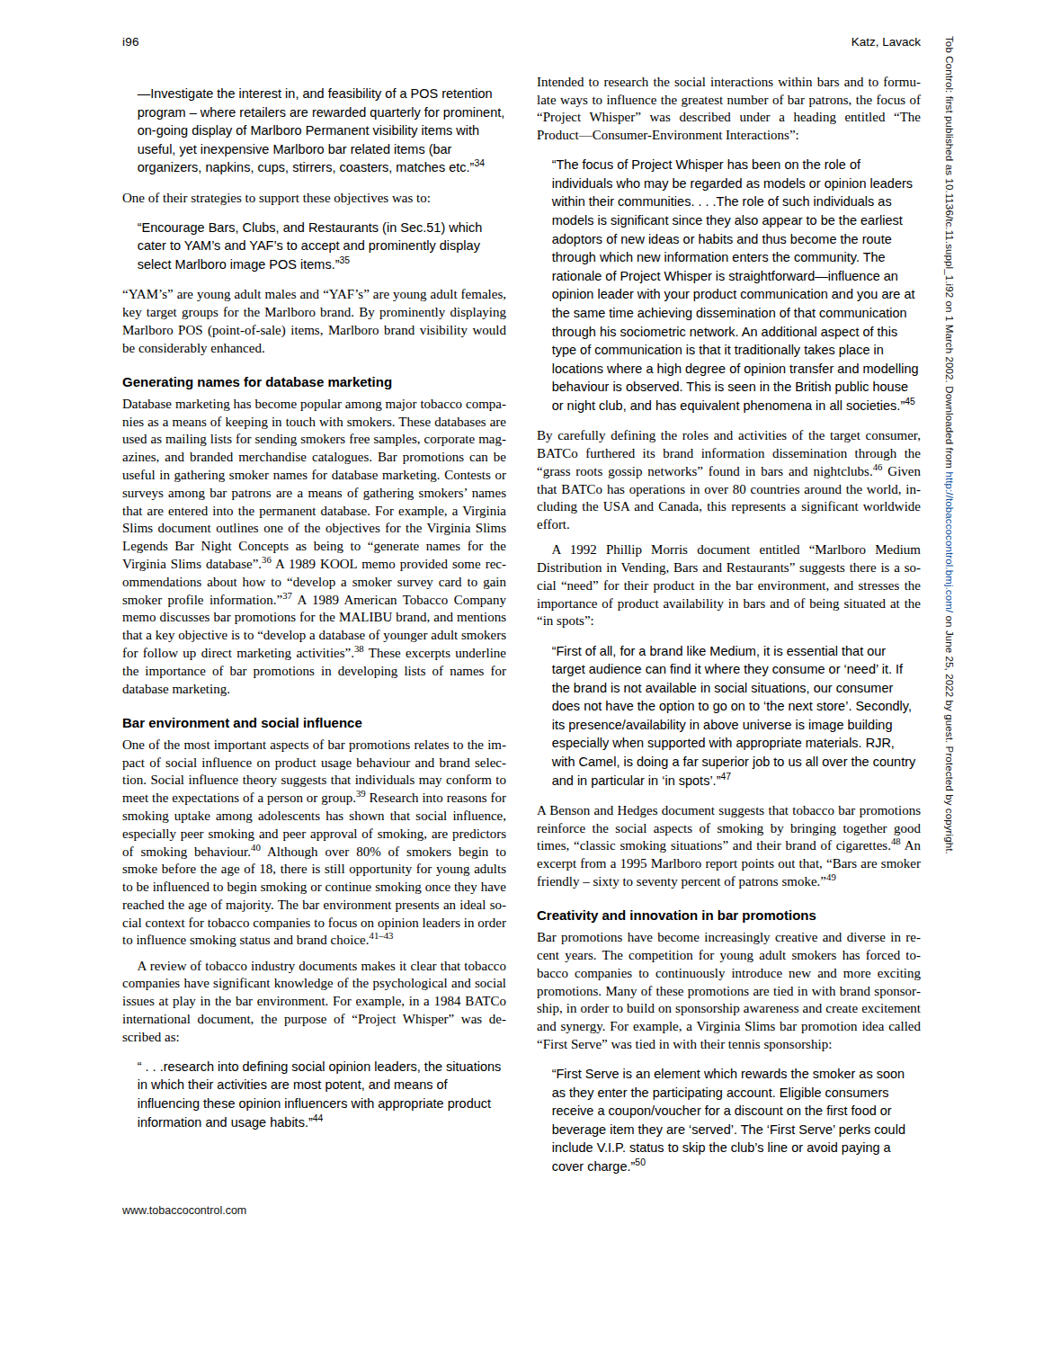i96
Katz, Lavack
Tob Control: first published as 10.1136/tc.11.suppl_1.i92 on 1 March 2002. Downloaded from http://tobaccocontrol.bmj.com/ on June 25, 2022 by guest. Protected by copyright.
—Investigate the interest in, and feasibility of a POS retention program – where retailers are rewarded quarterly for prominent, on-going display of Marlboro Permanent visibility items with useful, yet inexpensive Marlboro bar related items (bar organizers, napkins, cups, stirrers, coasters, matches etc.”34
One of their strategies to support these objectives was to:
“Encourage Bars, Clubs, and Restaurants (in Sec.51) which cater to YAM’s and YAF’s to accept and prominently display select Marlboro image POS items.”35
“YAM’s” are young adult males and “YAF’s” are young adult females, key target groups for the Marlboro brand. By prominently displaying Marlboro POS (point-of-sale) items, Marlboro brand visibility would be considerably enhanced.
Generating names for database marketing
Database marketing has become popular among major tobacco companies as a means of keeping in touch with smokers. These databases are used as mailing lists for sending smokers free samples, corporate magazines, and branded merchandise catalogues. Bar promotions can be useful in gathering smoker names for database marketing. Contests or surveys among bar patrons are a means of gathering smokers’ names that are entered into the permanent database. For example, a Virginia Slims document outlines one of the objectives for the Virginia Slims Legends Bar Night Concepts as being to “generate names for the Virginia Slims database”.36 A 1989 KOOL memo provided some recommendations about how to “develop a smoker survey card to gain smoker profile information.”37 A 1989 American Tobacco Company memo discusses bar promotions for the MALIBU brand, and mentions that a key objective is to “develop a database of younger adult smokers for follow up direct marketing activities”.38 These excerpts underline the importance of bar promotions in developing lists of names for database marketing.
Bar environment and social influence
One of the most important aspects of bar promotions relates to the impact of social influence on product usage behaviour and brand selection. Social influence theory suggests that individuals may conform to meet the expectations of a person or group.39 Research into reasons for smoking uptake among adolescents has shown that social influence, especially peer smoking and peer approval of smoking, are predictors of smoking behaviour.40 Although over 80% of smokers begin to smoke before the age of 18, there is still opportunity for young adults to be influenced to begin smoking or continue smoking once they have reached the age of majority. The bar environment presents an ideal social context for tobacco companies to focus on opinion leaders in order to influence smoking status and brand choice.41–43
A review of tobacco industry documents makes it clear that tobacco companies have significant knowledge of the psychological and social issues at play in the bar environment. For example, in a 1984 BATCo international document, the purpose of “Project Whisper” was described as:
“ . . .research into defining social opinion leaders, the situations in which their activities are most potent, and means of influencing these opinion influencers with appropriate product information and usage habits.”44
Intended to research the social interactions within bars and to formulate ways to influence the greatest number of bar patrons, the focus of “Project Whisper” was described under a heading entitled “The Product—Consumer-Environment Interactions”:
“The focus of Project Whisper has been on the role of individuals who may be regarded as models or opinion leaders within their communities. . . .The role of such individuals as models is significant since they also appear to be the earliest adoptors of new ideas or habits and thus become the route through which new information enters the community. The rationale of Project Whisper is straightforward—influence an opinion leader with your product communication and you are at the same time achieving dissemination of that communication through his sociometric network. An additional aspect of this type of communication is that it traditionally takes place in locations where a high degree of opinion transfer and modelling behaviour is observed. This is seen in the British public house or night club, and has equivalent phenomena in all societies.”45
By carefully defining the roles and activities of the target consumer, BATCo furthered its brand information dissemination through the “grass roots gossip networks” found in bars and nightclubs.46 Given that BATCo has operations in over 80 countries around the world, including the USA and Canada, this represents a significant worldwide effort.
A 1992 Phillip Morris document entitled “Marlboro Medium Distribution in Vending, Bars and Restaurants” suggests there is a social “need” for their product in the bar environment, and stresses the importance of product availability in bars and of being situated at the “in spots”:
“First of all, for a brand like Medium, it is essential that our target audience can find it where they consume or ‘need’ it. If the brand is not available in social situations, our consumer does not have the option to go on to ‘the next store’. Secondly, its presence/availability in above universe is image building especially when supported with appropriate materials. RJR, with Camel, is doing a far superior job to us all over the country and in particular in ‘in spots’.”47
A Benson and Hedges document suggests that tobacco bar promotions reinforce the social aspects of smoking by bringing together good times, “classic smoking situations” and their brand of cigarettes.48 An excerpt from a 1995 Marlboro report points out that, “Bars are smoker friendly – sixty to seventy percent of patrons smoke.”49
Creativity and innovation in bar promotions
Bar promotions have become increasingly creative and diverse in recent years. The competition for young adult smokers has forced tobacco companies to continuously introduce new and more exciting promotions. Many of these promotions are tied in with brand sponsorship, in order to build on sponsorship awareness and create excitement and synergy. For example, a Virginia Slims bar promotion idea called “First Serve” was tied in with their tennis sponsorship:
“First Serve is an element which rewards the smoker as soon as they enter the participating account. Eligible consumers receive a coupon/voucher for a discount on the first food or beverage item they are ‘served’. The ‘First Serve’ perks could include V.I.P. status to skip the club’s line or avoid paying a cover charge.”50
www.tobaccocontrol.com